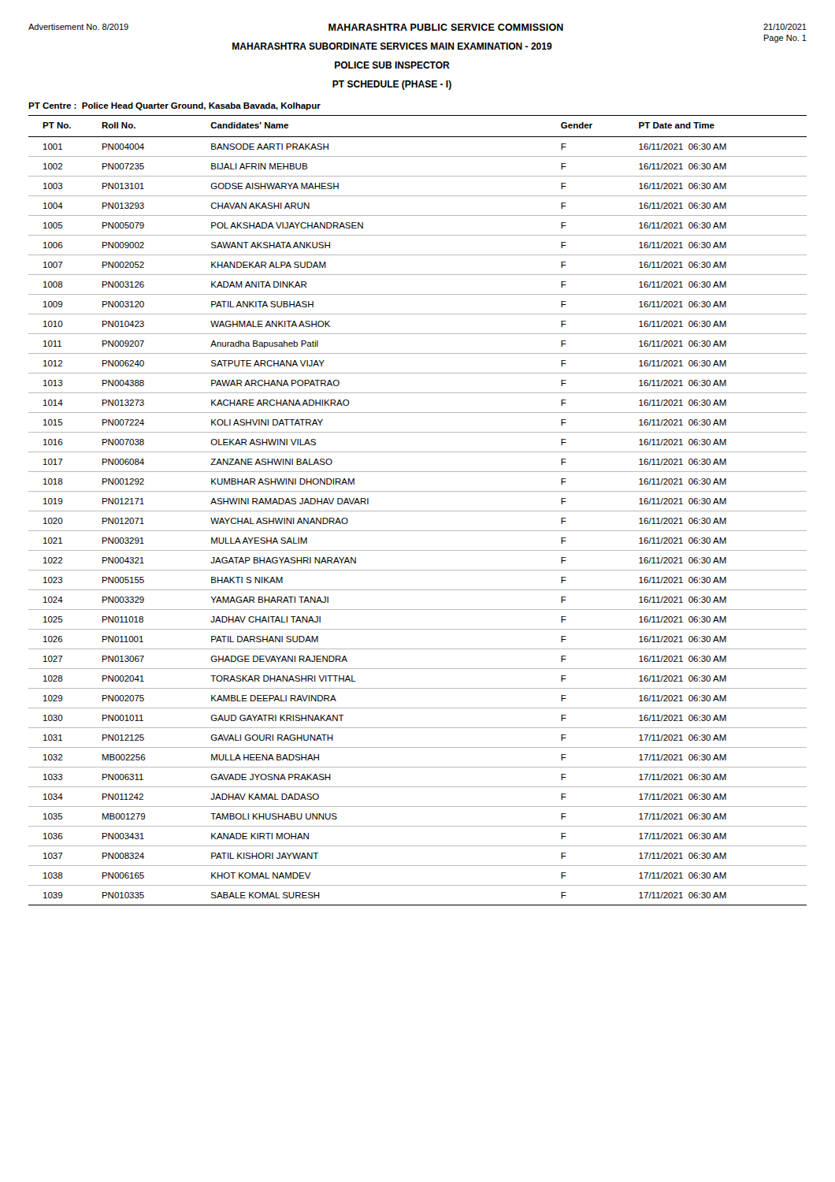Advertisement No. 8/2019
MAHARASHTRA PUBLIC SERVICE COMMISSION
21/10/2021
MAHARASHTRA SUBORDINATE SERVICES MAIN EXAMINATION - 2019
POLICE SUB INSPECTOR
PT SCHEDULE (PHASE - I)
Page No. 1
PT Centre : Police Head Quarter Ground, Kasaba Bavada, Kolhapur
| PT No. | Roll No. | Candidates' Name | Gender | PT Date and Time |
| --- | --- | --- | --- | --- |
| 1001 | PN004004 | BANSODE AARTI PRAKASH | F | 16/11/2021 06:30 AM |
| 1002 | PN007235 | BIJALI AFRIN MEHBUB | F | 16/11/2021 06:30 AM |
| 1003 | PN013101 | GODSE AISHWARYA MAHESH | F | 16/11/2021 06:30 AM |
| 1004 | PN013293 | CHAVAN AKASHI ARUN | F | 16/11/2021 06:30 AM |
| 1005 | PN005079 | POL AKSHADA VIJAYCHANDRASEN | F | 16/11/2021 06:30 AM |
| 1006 | PN009002 | SAWANT AKSHATA ANKUSH | F | 16/11/2021 06:30 AM |
| 1007 | PN002052 | KHANDEKAR ALPA SUDAM | F | 16/11/2021 06:30 AM |
| 1008 | PN003126 | KADAM ANITA DINKAR | F | 16/11/2021 06:30 AM |
| 1009 | PN003120 | PATIL ANKITA SUBHASH | F | 16/11/2021 06:30 AM |
| 1010 | PN010423 | WAGHMALE ANKITA ASHOK | F | 16/11/2021 06:30 AM |
| 1011 | PN009207 | Anuradha Bapusaheb Patil | F | 16/11/2021 06:30 AM |
| 1012 | PN006240 | SATPUTE ARCHANA VIJAY | F | 16/11/2021 06:30 AM |
| 1013 | PN004388 | PAWAR ARCHANA POPATRAO | F | 16/11/2021 06:30 AM |
| 1014 | PN013273 | KACHARE ARCHANA ADHIKRAO | F | 16/11/2021 06:30 AM |
| 1015 | PN007224 | KOLI ASHVINI DATTATRAY | F | 16/11/2021 06:30 AM |
| 1016 | PN007038 | OLEKAR ASHWINI VILAS | F | 16/11/2021 06:30 AM |
| 1017 | PN006084 | ZANZANE ASHWINI BALASO | F | 16/11/2021 06:30 AM |
| 1018 | PN001292 | KUMBHAR ASHWINI DHONDIRAM | F | 16/11/2021 06:30 AM |
| 1019 | PN012171 | ASHWINI RAMADAS JADHAV DAVARI | F | 16/11/2021 06:30 AM |
| 1020 | PN012071 | WAYCHAL ASHWINI ANANDRAO | F | 16/11/2021 06:30 AM |
| 1021 | PN003291 | MULLA AYESHA SALIM | F | 16/11/2021 06:30 AM |
| 1022 | PN004321 | JAGATAP BHAGYASHRI NARAYAN | F | 16/11/2021 06:30 AM |
| 1023 | PN005155 | BHAKTI S NIKAM | F | 16/11/2021 06:30 AM |
| 1024 | PN003329 | YAMAGAR BHARATI TANAJI | F | 16/11/2021 06:30 AM |
| 1025 | PN011018 | JADHAV CHAITALI TANAJI | F | 16/11/2021 06:30 AM |
| 1026 | PN011001 | PATIL DARSHANI SUDAM | F | 16/11/2021 06:30 AM |
| 1027 | PN013067 | GHADGE DEVAYANI RAJENDRA | F | 16/11/2021 06:30 AM |
| 1028 | PN002041 | TORASKAR DHANASHRI VITTHAL | F | 16/11/2021 06:30 AM |
| 1029 | PN002075 | KAMBLE DEEPALI RAVINDRA | F | 16/11/2021 06:30 AM |
| 1030 | PN001011 | GAUD GAYATRI KRISHNAKANT | F | 16/11/2021 06:30 AM |
| 1031 | PN012125 | GAVALI GOURI RAGHUNATH | F | 17/11/2021 06:30 AM |
| 1032 | MB002256 | MULLA HEENA BADSHAH | F | 17/11/2021 06:30 AM |
| 1033 | PN006311 | GAVADE JYOSNA PRAKASH | F | 17/11/2021 06:30 AM |
| 1034 | PN011242 | JADHAV KAMAL DADASO | F | 17/11/2021 06:30 AM |
| 1035 | MB001279 | TAMBOLI KHUSHABU UNNUS | F | 17/11/2021 06:30 AM |
| 1036 | PN003431 | KANADE KIRTI MOHAN | F | 17/11/2021 06:30 AM |
| 1037 | PN008324 | PATIL KISHORI JAYWANT | F | 17/11/2021 06:30 AM |
| 1038 | PN006165 | KHOT KOMAL NAMDEV | F | 17/11/2021 06:30 AM |
| 1039 | PN010335 | SABALE KOMAL SURESH | F | 17/11/2021 06:30 AM |